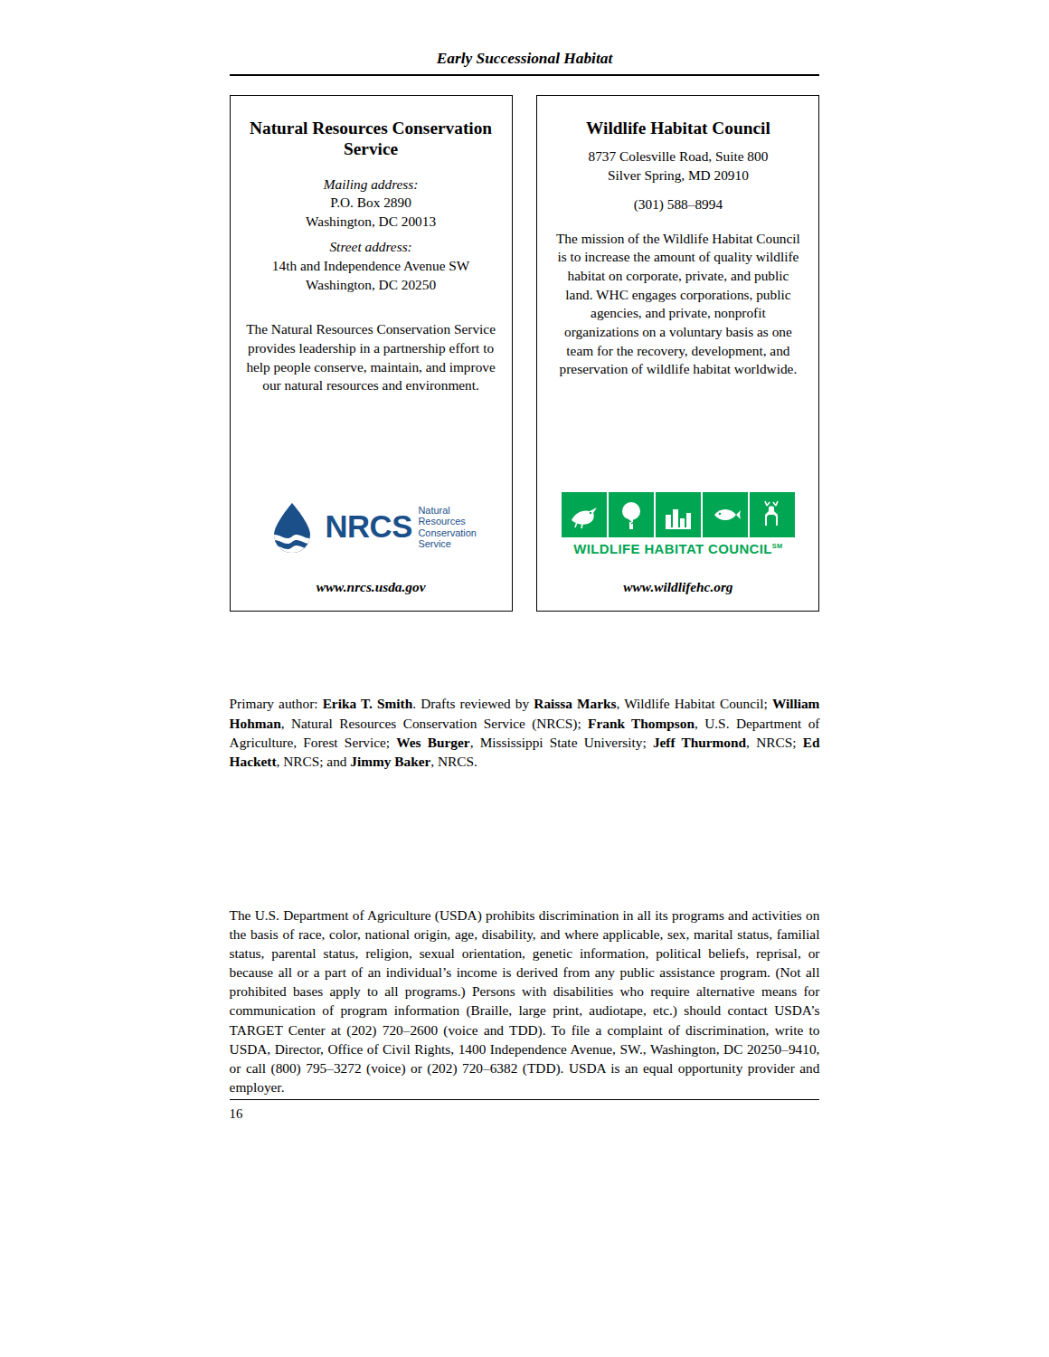Early Successional Habitat
Natural Resources Conservation
Service
Mailing address: P.O. Box 2890 Washington, DC 20013 Street address: 14th and Independence Avenue SW Washington, DC 20250
The Natural Resources Conservation Service provides leadership in a partnership effort to help people conserve, maintain, and improve our natural resources and environment.
NRCS
Natural
Resources
Conservation
Service
www.nrcs.usda.gov
Wildlife Habitat Council
8737 Colesville Road, Suite 800 Silver Spring, MD 20910
(301) 588–8994
The mission of the Wildlife Habitat Council is to increase the amount of quality wildlife habitat on corporate, private, and public land. WHC engages corporations, public agencies, and private, nonprofit organizations on a voluntary basis as one team for the recovery, development, and preservation of wildlife habitat worldwide.
© 1988 WHC
WILDLIFE HABITAT COUNCILSM
www.wildlifehc.org
Primary author: Erika T. Smith. Drafts reviewed by Raissa Marks, Wildlife Habitat Council; William Hohman, Natural Resources Conservation Service (NRCS); Frank Thompson, U.S. Department of Agriculture, Forest Service; Wes Burger, Mississippi State University; Jeff Thurmond, NRCS; Ed Hackett, NRCS; and Jimmy Baker, NRCS.
The U.S. Department of Agriculture (USDA) prohibits discrimination in all its programs and activities on the basis of race, color, national origin, age, disability, and where applicable, sex, marital status, familial status, parental status, religion, sexual orientation, genetic information, political beliefs, reprisal, or because all or a part of an individual’s income is derived from any public assistance program. (Not all prohibited bases apply to all programs.) Persons with disabilities who require alternative means for communication of program information (Braille, large print, audiotape, etc.) should contact USDA’s TARGET Center at (202) 720–2600 (voice and TDD). To file a complaint of discrimination, write to USDA, Director, Office of Civil Rights, 1400 Independence Avenue, SW., Washington, DC 20250–9410, or call (800) 795–3272 (voice) or (202) 720–6382 (TDD). USDA is an equal opportunity provider and employer.
16